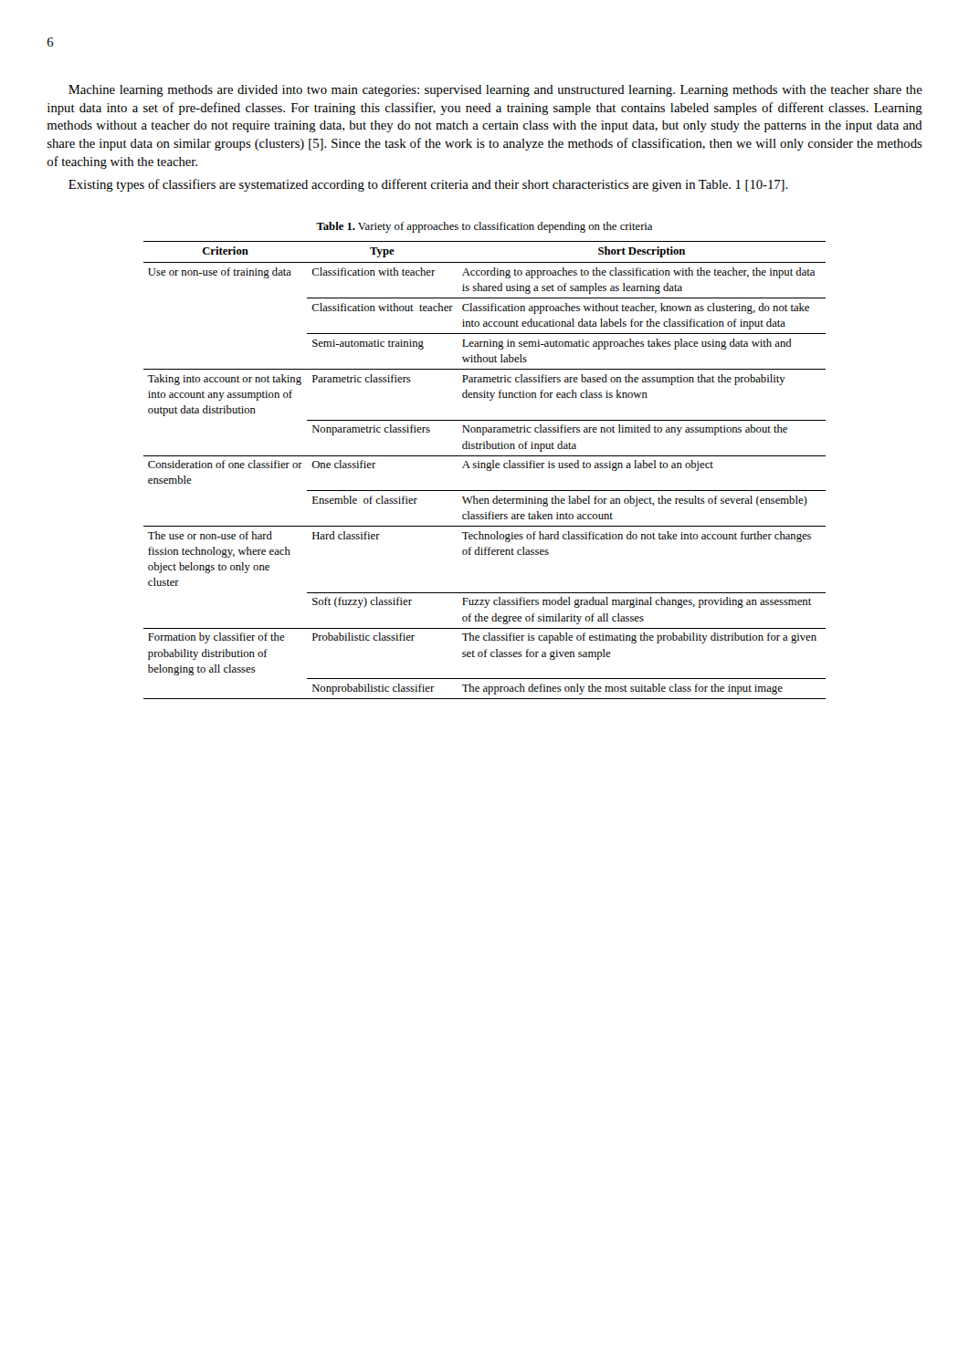6
Machine learning methods are divided into two main categories: supervised learning and unstructured learning. Learning methods with the teacher share the input data into a set of pre-defined classes. For training this classifier, you need a training sample that contains labeled samples of different classes. Learning methods without a teacher do not require training data, but they do not match a certain class with the input data, but only study the patterns in the input data and share the input data on similar groups (clusters) [5]. Since the task of the work is to analyze the methods of classification, then we will only consider the methods of teaching with the teacher.
Existing types of classifiers are systematized according to different criteria and their short characteristics are given in Table. 1 [10-17].
Table 1. Variety of approaches to classification depending on the criteria
| Criterion | Type | Short Description |
| --- | --- | --- |
| Use or non-use of training data | Classification with teacher | According to approaches to the classification with the teacher, the input data is shared using a set of samples as learning data |
| | Classification without teacher | Classification approaches without teacher, known as clustering, do not take into account educational data labels for the classification of input data |
| | Semi-automatic training | Learning in semi-automatic approaches takes place using data with and without labels |
| Taking into account or not taking into account any assumption of output data distribution | Parametric classifiers | Parametric classifiers are based on the assumption that the probability density function for each class is known |
| | Nonparametric classifiers | Nonparametric classifiers are not limited to any assumptions about the distribution of input data |
| Consideration of one classifier or ensemble | One classifier | A single classifier is used to assign a label to an object |
| | Ensemble of classifier | When determining the label for an object, the results of several (ensemble) classifiers are taken into account |
| The use or non-use of hard fission technology, where each object belongs to only one cluster | Hard classifier | Technologies of hard classification do not take into account further changes of different classes |
| | Soft (fuzzy) classifier | Fuzzy classifiers model gradual marginal changes, providing an assessment of the degree of similarity of all classes |
| Formation by classifier of the probability distribution of belonging to all classes | Probabilistic classifier | The classifier is capable of estimating the probability distribution for a given set of classes for a given sample |
| | Nonprobabilistic classifier | The approach defines only the most suitable class for the input image |